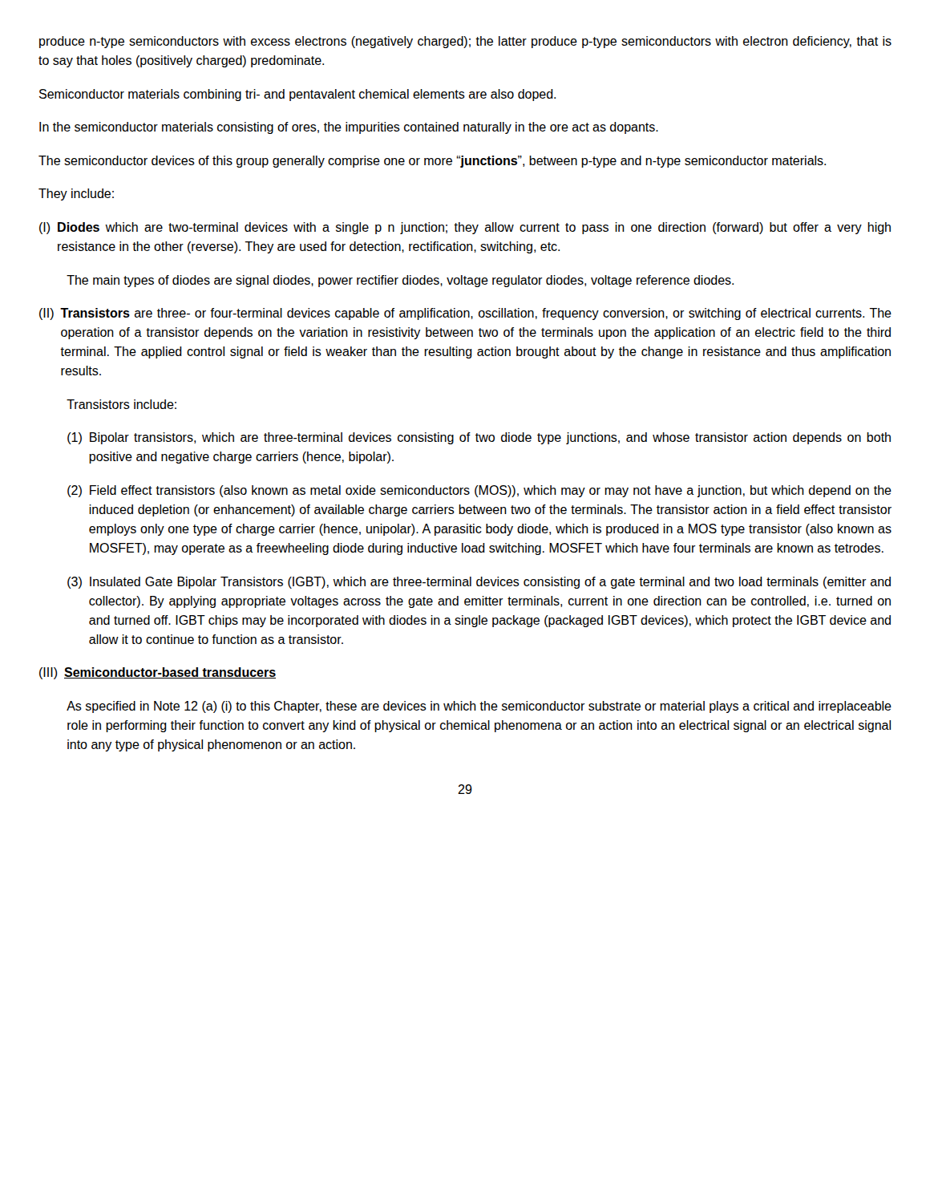produce n-type semiconductors with excess electrons (negatively charged); the latter produce p-type semiconductors with electron deficiency, that is to say that holes (positively charged) predominate.
Semiconductor materials combining tri- and pentavalent chemical elements are also doped.
In the semiconductor materials consisting of ores, the impurities contained naturally in the ore act as dopants.
The semiconductor devices of this group generally comprise one or more “junctions”, between p-type and n-type semiconductor materials.
They include:
(I) Diodes which are two-terminal devices with a single p n junction; they allow current to pass in one direction (forward) but offer a very high resistance in the other (reverse). They are used for detection, rectification, switching, etc.
The main types of diodes are signal diodes, power rectifier diodes, voltage regulator diodes, voltage reference diodes.
(II) Transistors are three- or four-terminal devices capable of amplification, oscillation, frequency conversion, or switching of electrical currents. The operation of a transistor depends on the variation in resistivity between two of the terminals upon the application of an electric field to the third terminal. The applied control signal or field is weaker than the resulting action brought about by the change in resistance and thus amplification results.
Transistors include:
(1) Bipolar transistors, which are three-terminal devices consisting of two diode type junctions, and whose transistor action depends on both positive and negative charge carriers (hence, bipolar).
(2) Field effect transistors (also known as metal oxide semiconductors (MOS)), which may or may not have a junction, but which depend on the induced depletion (or enhancement) of available charge carriers between two of the terminals. The transistor action in a field effect transistor employs only one type of charge carrier (hence, unipolar). A parasitic body diode, which is produced in a MOS type transistor (also known as MOSFET), may operate as a freewheeling diode during inductive load switching. MOSFET which have four terminals are known as tetrodes.
(3) Insulated Gate Bipolar Transistors (IGBT), which are three-terminal devices consisting of a gate terminal and two load terminals (emitter and collector). By applying appropriate voltages across the gate and emitter terminals, current in one direction can be controlled, i.e. turned on and turned off. IGBT chips may be incorporated with diodes in a single package (packaged IGBT devices), which protect the IGBT device and allow it to continue to function as a transistor.
(III) Semiconductor-based transducers
As specified in Note 12 (a) (i) to this Chapter, these are devices in which the semiconductor substrate or material plays a critical and irreplaceable role in performing their function to convert any kind of physical or chemical phenomena or an action into an electrical signal or an electrical signal into any type of physical phenomenon or an action.
29